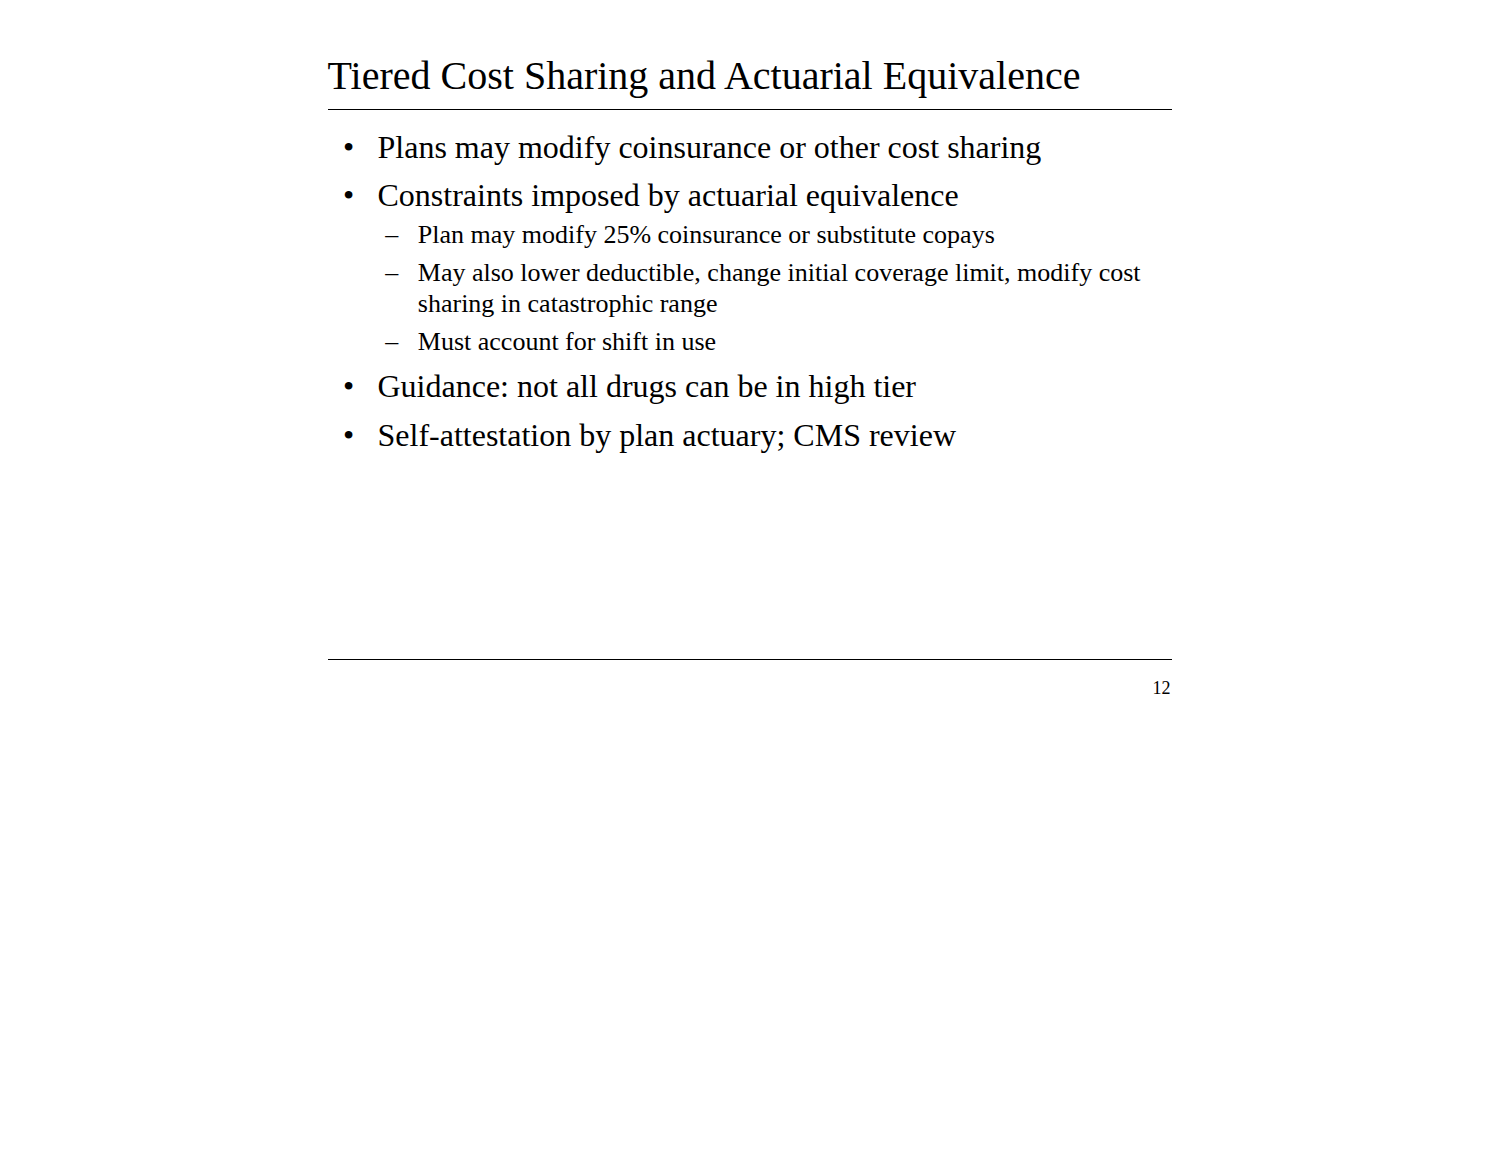Tiered Cost Sharing and Actuarial Equivalence
Plans may modify coinsurance or other cost sharing
Constraints imposed by actuarial equivalence
Plan may modify 25% coinsurance or substitute copays
May also lower deductible, change initial coverage limit, modify cost sharing in catastrophic range
Must account for shift in use
Guidance: not all drugs can be in high tier
Self-attestation by plan actuary; CMS review
12